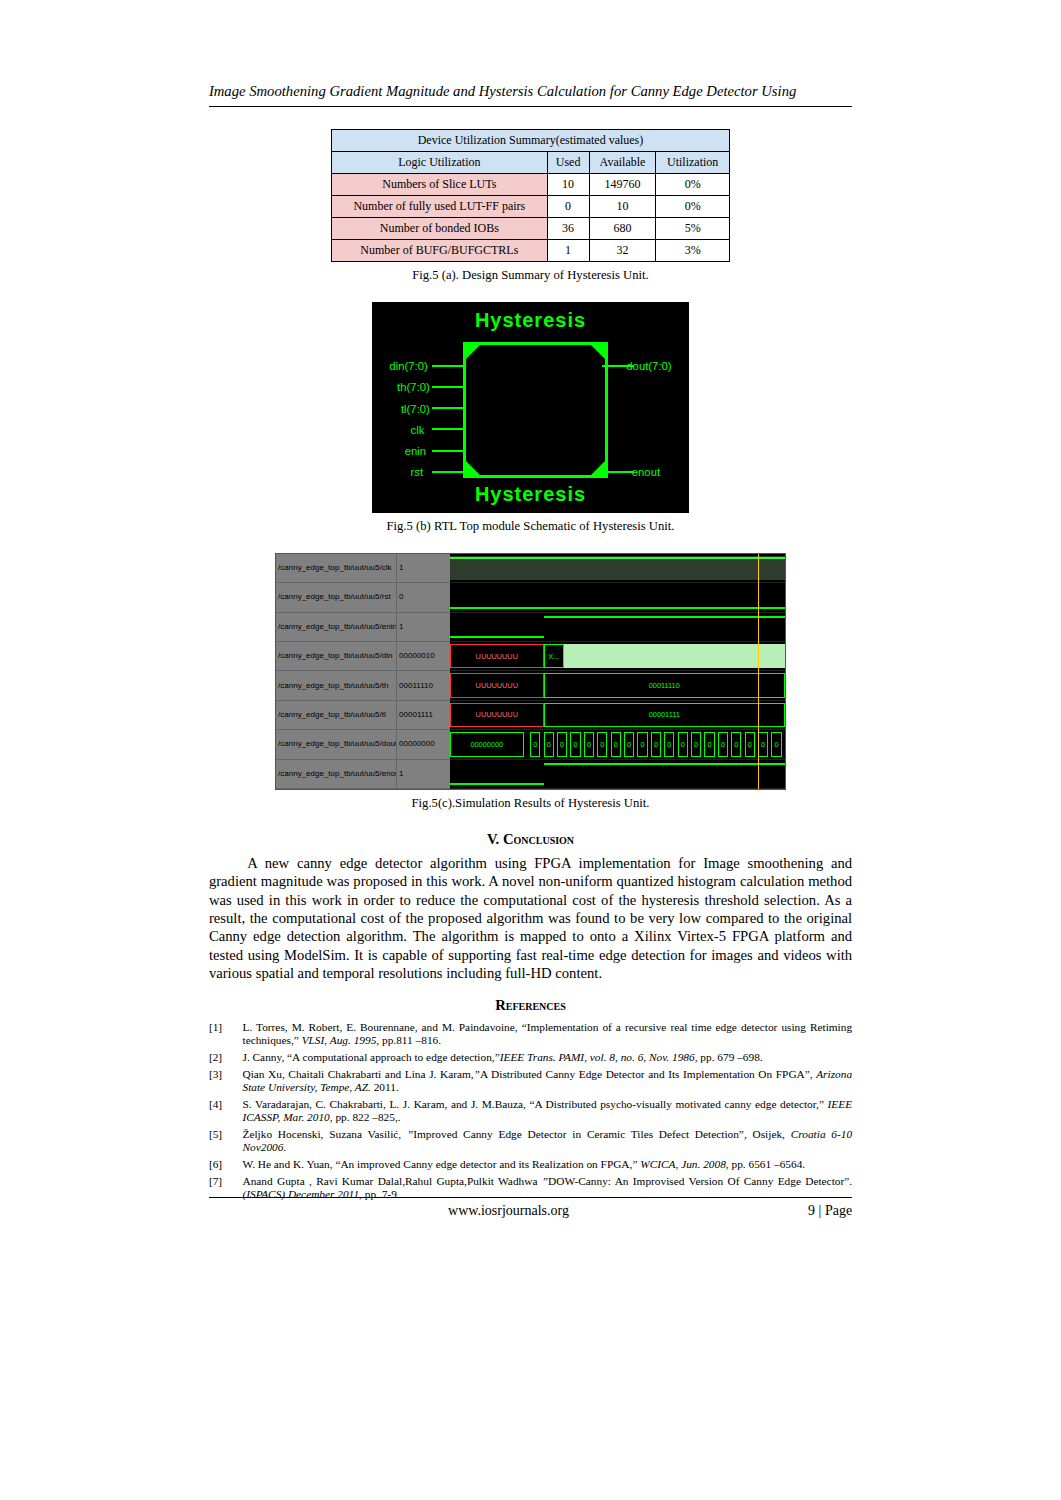Image Smoothening Gradient Magnitude and Hystersis Calculation for Canny Edge Detector Using
| Device Utilization Summary(estimated values) |
| --- |
| Logic Utilization | Used | Available | Utilization |
| Numbers of Slice LUTs | 10 | 149760 | 0% |
| Number of fully used LUT-FF pairs | 0 | 10 | 0% |
| Number of bonded IOBs | 36 | 680 | 5% |
| Number of BUFG/BUFGCTRLs | 1 | 32 | 3% |
Fig.5 (a). Design Summary of Hysteresis Unit.
Hysteresis
Hysteresis
din(7:0)
th(7:0)
tl(7:0)
clk
enin
rst
dout(7:0)
enout
Fig.5 (b) RTL Top module Schematic of Hysteresis Unit.
/canny_edge_top_tb/uut/uu5/clk
/canny_edge_top_tb/uut/uu5/rst
/canny_edge_top_tb/uut/uu5/enin
/canny_edge_top_tb/uut/uu5/din
/canny_edge_top_tb/uut/uu5/th
/canny_edge_top_tb/uut/uu5/tl
/canny_edge_top_tb/uut/uu5/dout
/canny_edge_top_tb/uut/uu5/enout
1
0
1
00000010
00011110
00001111
00000000
1
UUUUUUUU
X...
UUUUUUUU
00011110
UUUUUUUU
00001111
00000000
0
0
0
0
0
0
0
0
0
0
0
0
0
0
0
0
0
0
0
Fig.5(c).Simulation Results of Hysteresis Unit.
V. Conclusion
A new canny edge detector algorithm using FPGA implementation for Image smoothening and gradient magnitude was proposed in this work. A novel non-uniform quantized histogram calculation method was used in this work in order to reduce the computational cost of the hysteresis threshold selection. As a result, the computational cost of the proposed algorithm was found to be very low compared to the original Canny edge detection algorithm. The algorithm is mapped to onto a Xilinx Virtex-5 FPGA platform and tested using ModelSim. It is capable of supporting fast real-time edge detection for images and videos with various spatial and temporal resolutions including full-HD content.
References
L. Torres, M. Robert, E. Bourennane, and M. Paindavoine, “Implementation of a recursive real time edge detector using Retiming techniques,” VLSI, Aug. 1995, pp.811 –816.
J. Canny, “A computational approach to edge detection,”IEEE Trans. PAMI, vol. 8, no. 6, Nov. 1986, pp. 679 –698.
Qian Xu, Chaitali Chakrabarti and Lina J. Karam,”A Distributed Canny Edge Detector and Its Implementation On FPGA”, Arizona State University, Tempe, AZ. 2011.
S. Varadarajan, C. Chakrabarti, L. J. Karam, and J. M.Bauza, “A Distributed psycho-visually motivated canny edge detector,” IEEE ICASSP, Mar. 2010, pp. 822 –825,.
Željko Hocenski, Suzana Vasilić, ”Improved Canny Edge Detector in Ceramic Tiles Defect Detection”, Osijek, Croatia 6-10 Nov2006.
W. He and K. Yuan, “An improved Canny edge detector and its Realization on FPGA,” WCICA, Jun. 2008, pp. 6561 –6564.
Anand Gupta , Ravi Kumar Dalal,Rahul Gupta,Pulkit Wadhwa ”DOW-Canny: An Improvised Version Of Canny Edge Detector”. (ISPACS) December 2011, pp. 7-9.
www.iosrjournals.org 9 | Page